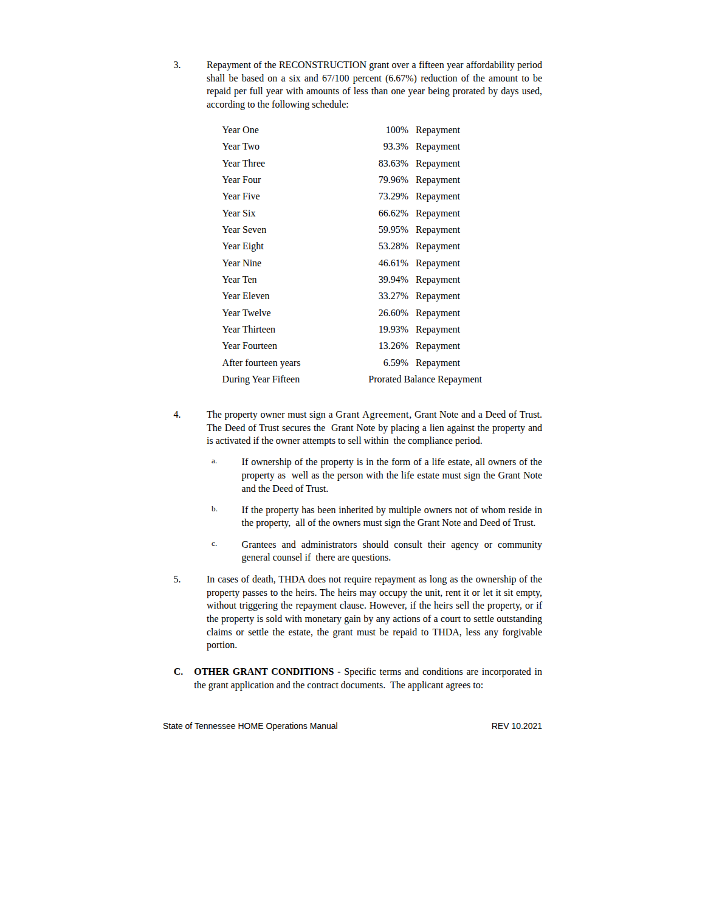3.
Repayment of the RECONSTRUCTION grant over a fifteen year affordability period shall be based on a six and 67/100 percent (6.67%) reduction of the amount to be repaid per full year with amounts of less than one year being prorated by days used, according to the following schedule:
| Year One | 100% | Repayment |
| Year Two | 93.3% | Repayment |
| Year Three | 83.63% | Repayment |
| Year Four | 79.96% | Repayment |
| Year Five | 73.29% | Repayment |
| Year Six | 66.62% | Repayment |
| Year Seven | 59.95% | Repayment |
| Year Eight | 53.28% | Repayment |
| Year Nine | 46.61% | Repayment |
| Year Ten | 39.94% | Repayment |
| Year Eleven | 33.27% | Repayment |
| Year Twelve | 26.60% | Repayment |
| Year Thirteen | 19.93% | Repayment |
| Year Fourteen | 13.26% | Repayment |
| After fourteen years | 6.59% | Repayment |
| During Year Fifteen | Prorated Balance Repayment |
4.
The property owner must sign a Grant Agreement, Grant Note and a Deed of Trust. The Deed of Trust secures the Grant Note by placing a lien against the property and is activated if the owner attempts to sell within the compliance period.
a.
If ownership of the property is in the form of a life estate, all owners of the property as well as the person with the life estate must sign the Grant Note and the Deed of Trust.
b.
If the property has been inherited by multiple owners not of whom reside in the property, all of the owners must sign the Grant Note and Deed of Trust.
c.
Grantees and administrators should consult their agency or community general counsel if there are questions.
5.
In cases of death, THDA does not require repayment as long as the ownership of the property passes to the heirs. The heirs may occupy the unit, rent it or let it sit empty, without triggering the repayment clause. However, if the heirs sell the property, or if the property is sold with monetary gain by any actions of a court to settle outstanding claims or settle the estate, the grant must be repaid to THDA, less any forgivable portion.
C.
OTHER GRANT CONDITIONS - Specific terms and conditions are incorporated in the grant application and the contract documents. The applicant agrees to:
State of Tennessee HOME Operations Manual
REV 10.2021